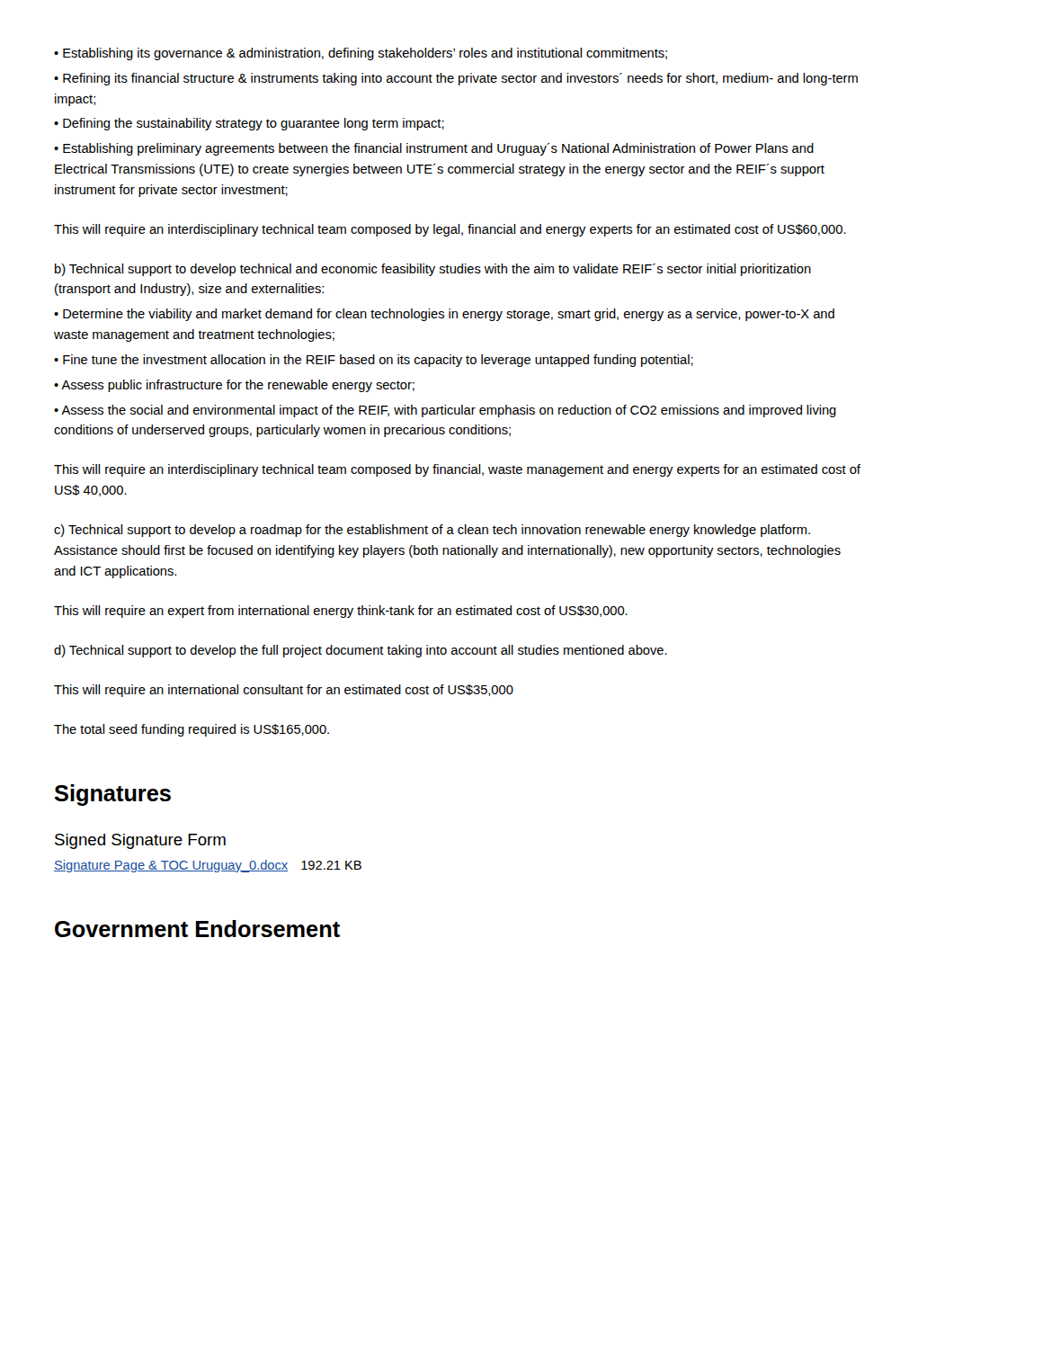• Establishing its governance & administration, defining stakeholders’ roles and institutional commitments;
• Refining its financial structure & instruments taking into account the private sector and investors´ needs for short, medium- and long-term impact;
• Defining the sustainability strategy to guarantee long term impact;
• Establishing preliminary agreements between the financial instrument and Uruguay´s National Administration of Power Plans and Electrical Transmissions (UTE) to create synergies between UTE´s commercial strategy in the energy sector and the REIF´s support instrument for private sector investment;
This will require an interdisciplinary technical team composed by legal, financial and energy experts for an estimated cost of US$60,000.
b) Technical support to develop technical and economic feasibility studies with the aim to validate REIF´s sector initial prioritization (transport and Industry), size and externalities:
• Determine the viability and market demand for clean technologies in energy storage, smart grid, energy as a service, power-to-X and waste management and treatment technologies;
• Fine tune the investment allocation in the REIF based on its capacity to leverage untapped funding potential;
• Assess public infrastructure for the renewable energy sector;
• Assess the social and environmental impact of the REIF, with particular emphasis on reduction of CO2 emissions and improved living conditions of underserved groups, particularly women in precarious conditions;
This will require an interdisciplinary technical team composed by financial, waste management and energy experts for an estimated cost of US$ 40,000.
c) Technical support to develop a roadmap for the establishment of a clean tech innovation renewable energy knowledge platform. Assistance should first be focused on identifying key players (both nationally and internationally), new opportunity sectors, technologies and ICT applications.
This will require an expert from international energy think-tank for an estimated cost of US$30,000.
d) Technical support to develop the full project document taking into account all studies mentioned above.
This will require an international consultant for an estimated cost of US$35,000
The total seed funding required is US$165,000.
Signatures
Signed Signature Form
Signature Page & TOC Uruguay_0.docx 192.21 KB
Government Endorsement